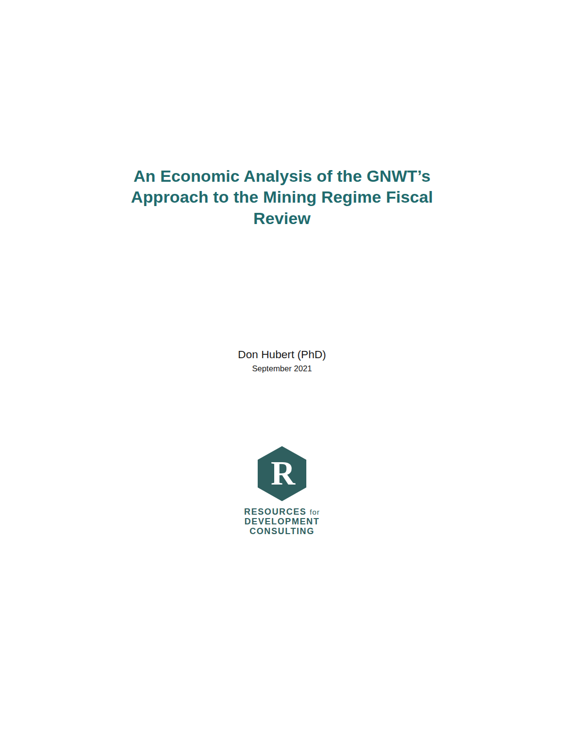An Economic Analysis of the GNWT’s
Approach to the Mining Regime Fiscal Review
Don Hubert (PhD)
September 2021
R
RESOURCES for
DEVELOPMENT
CONSULTING